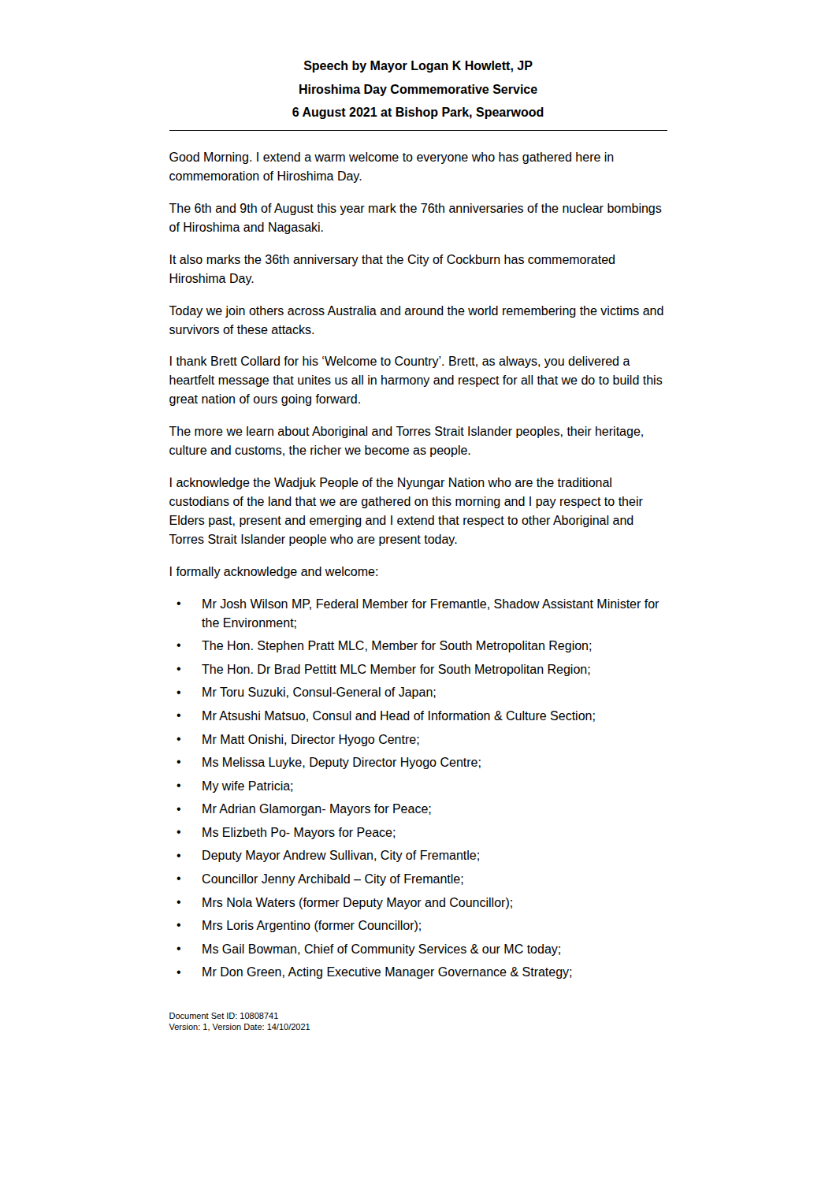Speech by Mayor Logan K Howlett, JP
Hiroshima Day Commemorative Service
6 August 2021 at Bishop Park, Spearwood
Good Morning. I extend a warm welcome to everyone who has gathered here in commemoration of Hiroshima Day.
The 6th and 9th of August this year mark the 76th anniversaries of the nuclear bombings of Hiroshima and Nagasaki.
It also marks the 36th anniversary that the City of Cockburn has commemorated Hiroshima Day.
Today we join others across Australia and around the world remembering the victims and survivors of these attacks.
I thank Brett Collard for his ‘Welcome to Country’. Brett, as always, you delivered a heartfelt message that unites us all in harmony and respect for all that we do to build this great nation of ours going forward.
The more we learn about Aboriginal and Torres Strait Islander peoples, their heritage, culture and customs, the richer we become as people.
I acknowledge the Wadjuk People of the Nyungar Nation who are the traditional custodians of the land that we are gathered on this morning and I pay respect to their Elders past, present and emerging and I extend that respect to other Aboriginal and Torres Strait Islander people who are present today.
I formally acknowledge and welcome:
Mr Josh Wilson MP, Federal Member for Fremantle, Shadow Assistant Minister for the Environment;
The Hon. Stephen Pratt MLC, Member for South Metropolitan Region;
The Hon. Dr Brad Pettitt MLC Member for South Metropolitan Region;
Mr Toru Suzuki, Consul-General of Japan;
Mr Atsushi Matsuo, Consul and Head of Information & Culture Section;
Mr Matt Onishi, Director Hyogo Centre;
Ms Melissa Luyke, Deputy Director Hyogo Centre;
My wife Patricia;
Mr Adrian Glamorgan- Mayors for Peace;
Ms Elizbeth Po- Mayors for Peace;
Deputy Mayor Andrew Sullivan, City of Fremantle;
Councillor Jenny Archibald – City of Fremantle;
Mrs Nola Waters (former Deputy Mayor and Councillor);
Mrs Loris Argentino (former Councillor);
Ms Gail Bowman, Chief of Community Services & our MC today;
Mr Don Green, Acting Executive Manager Governance & Strategy;
Document Set ID: 10808741
Version: 1, Version Date: 14/10/2021